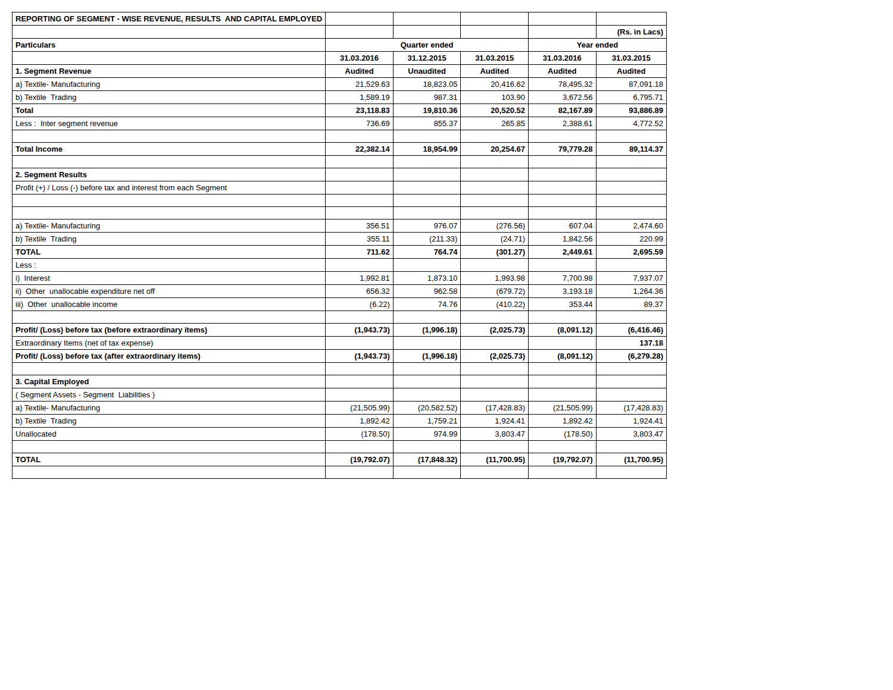| REPORTING OF SEGMENT - WISE REVENUE, RESULTS AND CAPITAL EMPLOYED | | | | | |
| | | | | | (Rs. in Lacs) |
| Particulars | Quarter ended | Year ended |
| | 31.03.2016 | 31.12.2015 | 31.03.2015 | 31.03.2016 | 31.03.2015 |
| 1. Segment Revenue | Audited | Unaudited | Audited | Audited | Audited |
| a) Textile- Manufacturing | 21,529.63 | 18,823.05 | 20,416.62 | 78,495.32 | 87,091.18 |
| b) Textile Trading | 1,589.19 | 987.31 | 103.90 | 3,672.56 | 6,795.71 |
| Total | 23,118.83 | 19,810.36 | 20,520.52 | 82,167.89 | 93,886.89 |
| Less : Inter segment revenue | 736.69 | 855.37 | 265.85 | 2,388.61 | 4,772.52 |
| Total Income | 22,382.14 | 18,954.99 | 20,254.67 | 79,779.28 | 89,114.37 |
| 2. Segment Results | | | | | |
| Profit (+) / Loss (-) before tax and interest from each Segment | | | | | |
| a) Textile- Manufacturing | 356.51 | 976.07 | (276.56) | 607.04 | 2,474.60 |
| b) Textile Trading | 355.11 | (211.33) | (24.71) | 1,842.56 | 220.99 |
| TOTAL | 711.62 | 764.74 | (301.27) | 2,449.61 | 2,695.59 |
| Less : | | | | | |
| i) Interest | 1,992.81 | 1,873.10 | 1,993.98 | 7,700.98 | 7,937.07 |
| ii) Other unallocable expenditure net off | 656.32 | 962.58 | (679.72) | 3,193.18 | 1,264.36 |
| iii) Other unallocable income | (6.22) | 74.76 | (410.22) | 353.44 | 89.37 |
| Profit/ (Loss) before tax (before extraordinary items) | (1,943.73) | (1,996.18) | (2,025.73) | (8,091.12) | (6,416.46) |
| Extraordinary Items (net of tax expense) | | | | | 137.18 |
| Profit/ (Loss) before tax (after extraordinary items) | (1,943.73) | (1,996.18) | (2,025.73) | (8,091.12) | (6,279.28) |
| 3. Capital Employed | | | | | |
| ( Segment Assets - Segment Liabilities ) | | | | | |
| a) Textile- Manufacturing | (21,505.99) | (20,582.52) | (17,428.83) | (21,505.99) | (17,428.83) |
| b) Textile Trading | 1,892.42 | 1,759.21 | 1,924.41 | 1,892.42 | 1,924.41 |
| Unallocated | (178.50) | 974.99 | 3,803.47 | (178.50) | 3,803.47 |
| TOTAL | (19,792.07) | (17,848.32) | (11,700.95) | (19,792.07) | (11,700.95) |